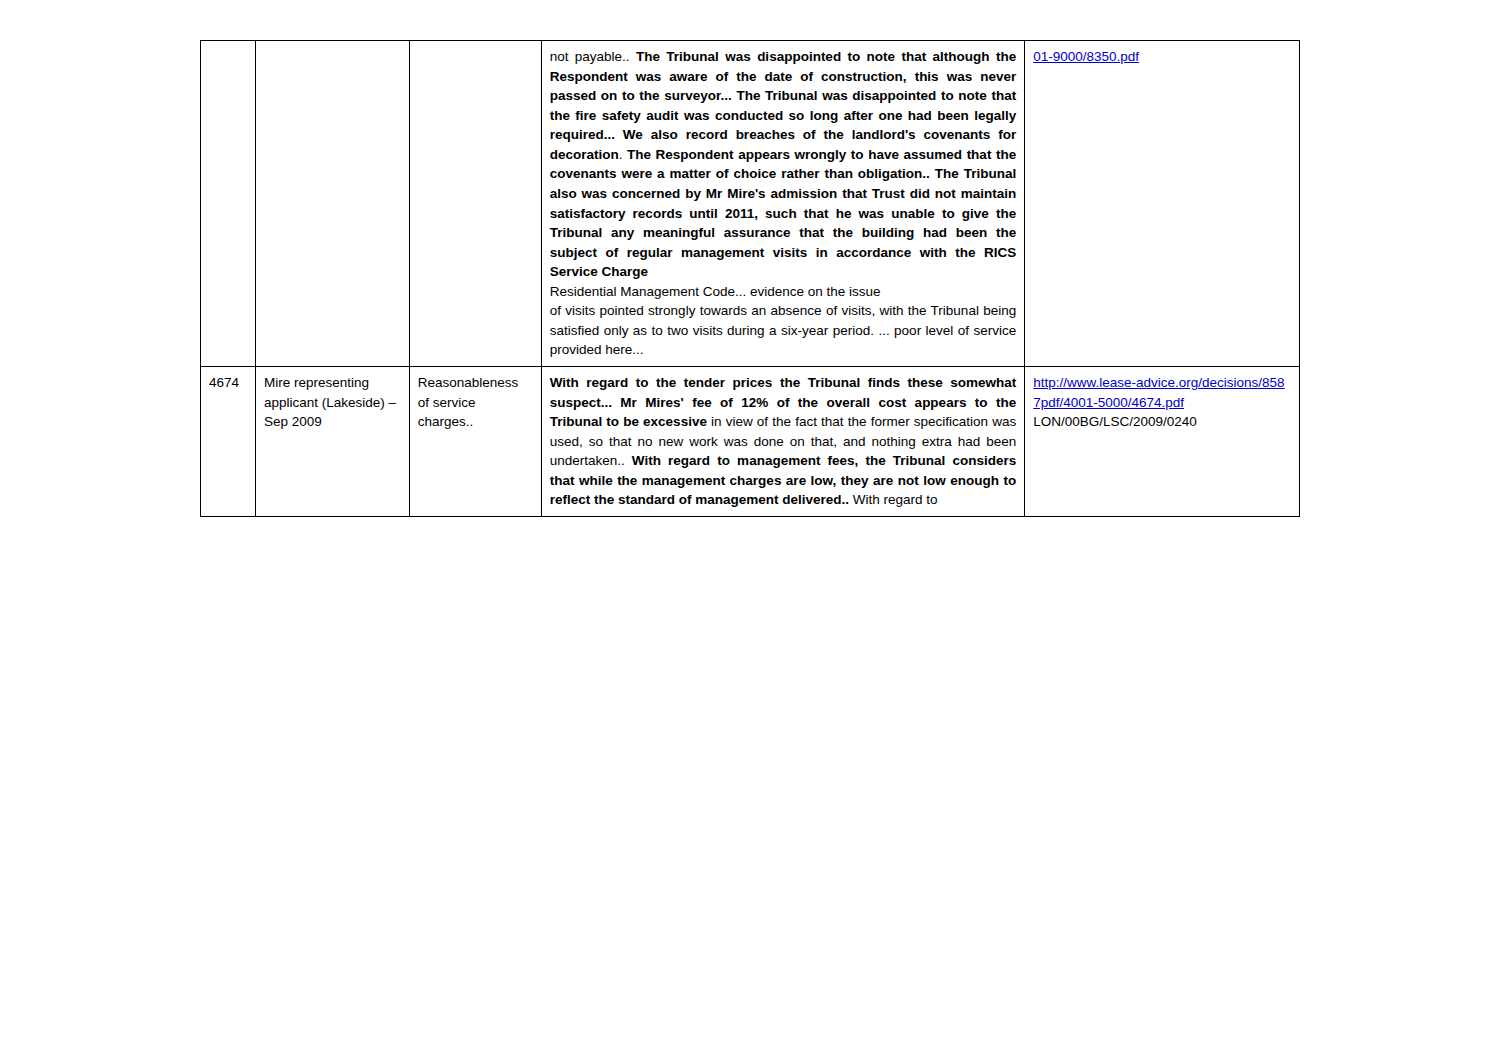| | | | not payable.. The Tribunal was disappointed to note that although the Respondent was aware of the date of construction, this was never passed on to the surveyor... The Tribunal was disappointed to note that the fire safety audit was conducted so long after one had been legally required... We also record breaches of the landlord's covenants for decoration . The Respondent appears wrongly to have assumed that the covenants were a matter of choice rather than obligation.. The Tribunal also was concerned by Mr Mire's admission that Trust did not maintain satisfactory records until 2011, such that he was unable to give the Tribunal any meaningful assurance that the building had been the subject of regular management visits in accordance with the RICS Service Charge Residential Management Code... evidence on the issue of visits pointed strongly towards an absence of visits, with the Tribunal being satisfied only as to two visits during a six-year period. ... poor level of service provided here... | 01-9000/8350.pdf |
| 4674 | Mire representing applicant (Lakeside) – Sep 2009 | Reasonableness of service charges.. | With regard to the tender prices the Tribunal finds these somewhat suspect... Mr Mires' fee of 12% of the overall cost appears to the Tribunal to be excessive in view of the fact that the former specification was used, so that no new work was done on that, and nothing extra had been undertaken.. With regard to management fees, the Tribunal considers that while the management charges are low, they are not low enough to reflect the standard of management delivered.. With regard to | http://www.lease-advice.org/decisions/8587pdf/4001-5000/4674.pdf LON/00BG/LSC/2009/0240 |